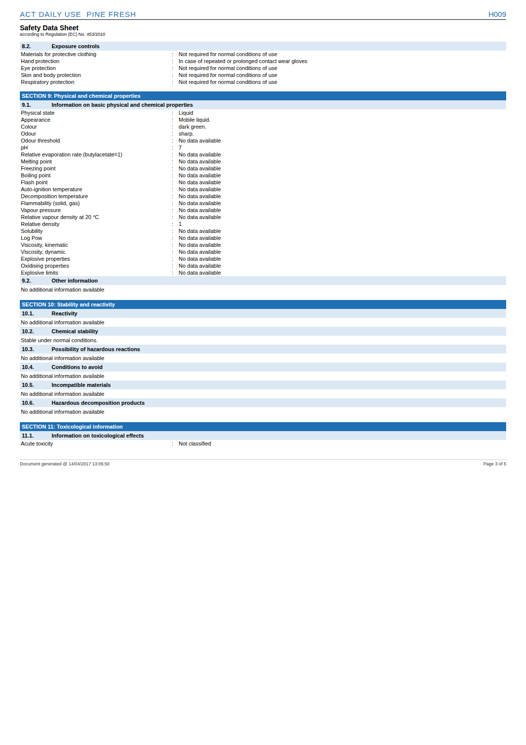ACT DAILY USE PINE FRESH
H009
Safety Data Sheet
according to Regulation (EC) No. 453/2010
8.2. Exposure controls
| Materials for protective clothing | : | Not required for normal conditions of use |
| Hand protection | : | In case of repeated or prolonged contact wear gloves |
| Eye protection | : | Not required for normal conditions of use |
| Skin and body protection | : | Not required for normal conditions of use |
| Respiratory protection | : | Not required for normal conditions of use |
SECTION 9: Physical and chemical properties
9.1. Information on basic physical and chemical properties
| Physical state | : | Liquid |
| Appearance | : | Mobile liquid. |
| Colour | : | dark green. |
| Odour | : | sharp. |
| Odour threshold | : | No data available |
| pH | : | 7 |
| Relative evaporation rate (butylacetate=1) | : | No data available |
| Melting point | : | No data available |
| Freezing point | : | No data available |
| Boiling point | : | No data available |
| Flash point | : | No data available |
| Auto-ignition temperature | : | No data available |
| Decomposition temperature | : | No data available |
| Flammability (solid, gas) | : | No data available |
| Vapour pressure | : | No data available |
| Relative vapour density at 20 °C | : | No data available |
| Relative density | : | 1 |
| Solubility | : | No data available |
| Log Pow | : | No data available |
| Viscosity, kinematic | : | No data available |
| Viscosity, dynamic | : | No data available |
| Explosive properties | : | No data available |
| Oxidising properties | : | No data available |
| Explosive limits | : | No data available |
9.2. Other information
No additional information available
SECTION 10: Stability and reactivity
10.1. Reactivity
No additional information available
10.2. Chemical stability
Stable under normal conditions.
10.3. Possibility of hazardous reactions
No additional information available
10.4. Conditions to avoid
No additional information available
10.5. Incompatible materials
No additional information available
10.6. Hazardous decomposition products
No additional information available
SECTION 11: Toxicological information
11.1. Information on toxicological effects
| Acute toxicity | : | Not classified |
Document generated @ 14/04/2017 13:05:50
Page 3 of 5